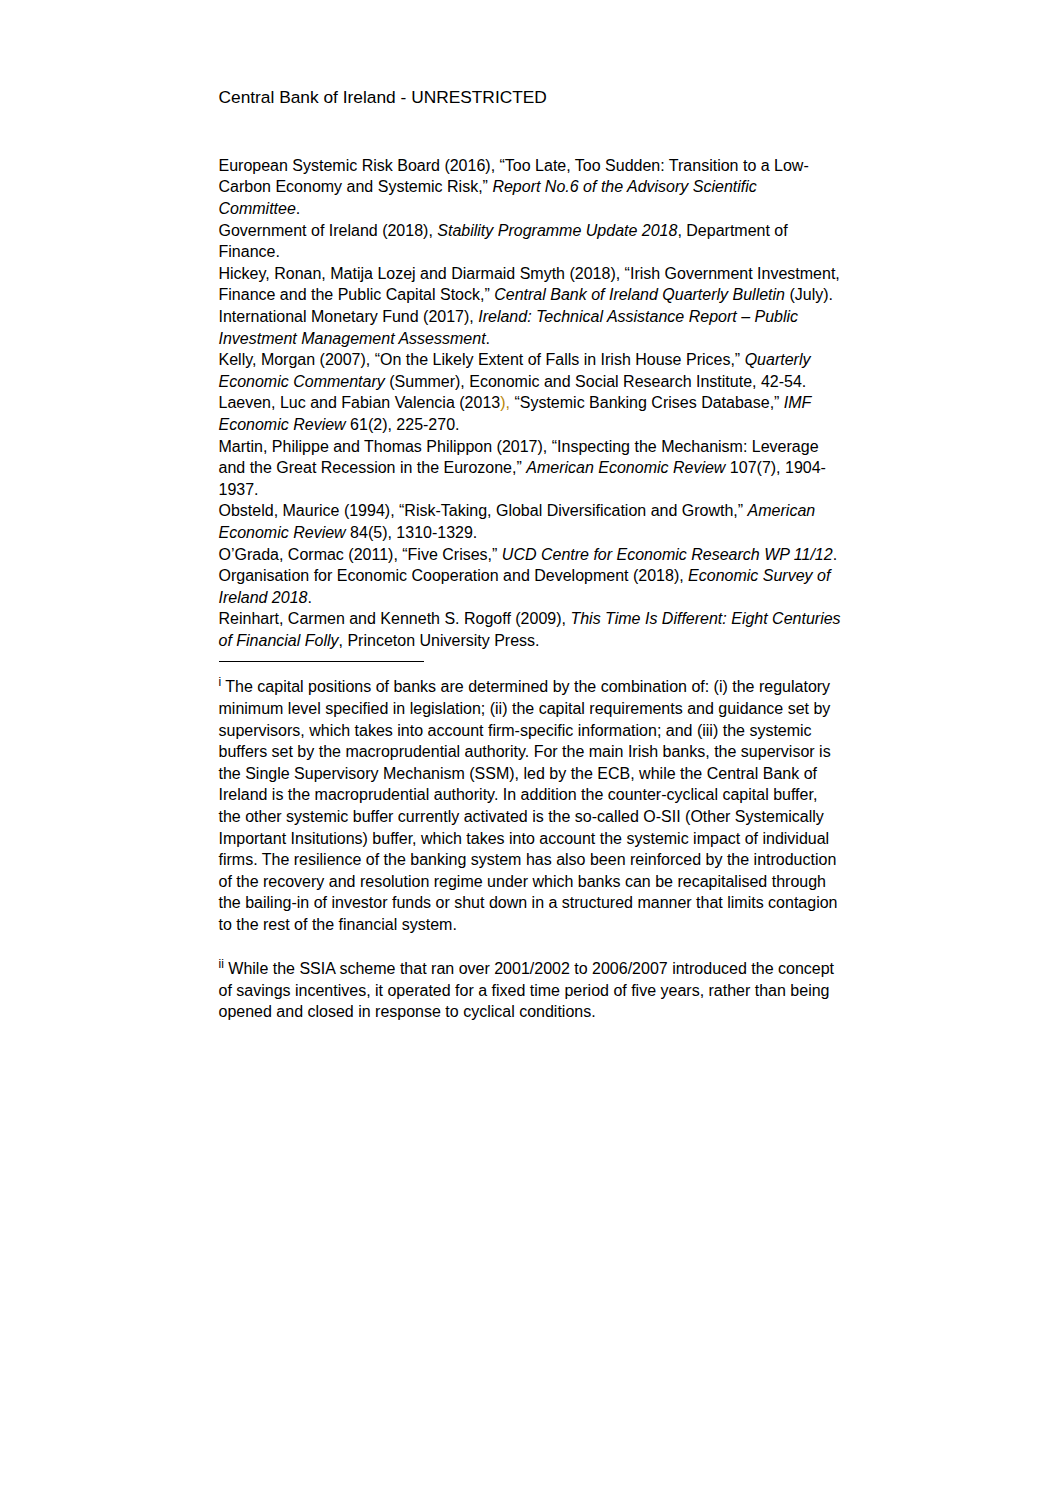Central Bank of Ireland - UNRESTRICTED
European Systemic Risk Board (2016), “Too Late, Too Sudden: Transition to a Low-Carbon Economy and Systemic Risk,” Report No.6 of the Advisory Scientific Committee.
Government of Ireland (2018), Stability Programme Update 2018, Department of Finance.
Hickey, Ronan, Matija Lozej and Diarmaid Smyth (2018), “Irish Government Investment, Finance and the Public Capital Stock,” Central Bank of Ireland Quarterly Bulletin (July).
International Monetary Fund (2017), Ireland: Technical Assistance Report – Public Investment Management Assessment.
Kelly, Morgan (2007), “On the Likely Extent of Falls in Irish House Prices,” Quarterly Economic Commentary (Summer), Economic and Social Research Institute, 42-54.
Laeven, Luc and Fabian Valencia (2013), “Systemic Banking Crises Database,” IMF Economic Review 61(2), 225-270.
Martin, Philippe and Thomas Philippon (2017), “Inspecting the Mechanism: Leverage and the Great Recession in the Eurozone,” American Economic Review 107(7), 1904-1937.
Obsteld, Maurice (1994), “Risk-Taking, Global Diversification and Growth,” American Economic Review 84(5), 1310-1329.
O’Grada, Cormac (2011), “Five Crises,” UCD Centre for Economic Research WP 11/12.
Organisation for Economic Cooperation and Development (2018), Economic Survey of Ireland 2018.
Reinhart, Carmen and Kenneth S. Rogoff (2009), This Time Is Different: Eight Centuries of Financial Folly, Princeton University Press.
i The capital positions of banks are determined by the combination of: (i) the regulatory minimum level specified in legislation; (ii) the capital requirements and guidance set by supervisors, which takes into account firm-specific information; and (iii) the systemic buffers set by the macroprudential authority. For the main Irish banks, the supervisor is the Single Supervisory Mechanism (SSM), led by the ECB, while the Central Bank of Ireland is the macroprudential authority. In addition the counter-cyclical capital buffer, the other systemic buffer currently activated is the so-called O-SII (Other Systemically Important Insitutions) buffer, which takes into account the systemic impact of individual firms. The resilience of the banking system has also been reinforced by the introduction of the recovery and resolution regime under which banks can be recapitalised through the bailing-in of investor funds or shut down in a structured manner that limits contagion to the rest of the financial system.
ii While the SSIA scheme that ran over 2001/2002 to 2006/2007 introduced the concept of savings incentives, it operated for a fixed time period of five years, rather than being opened and closed in response to cyclical conditions.